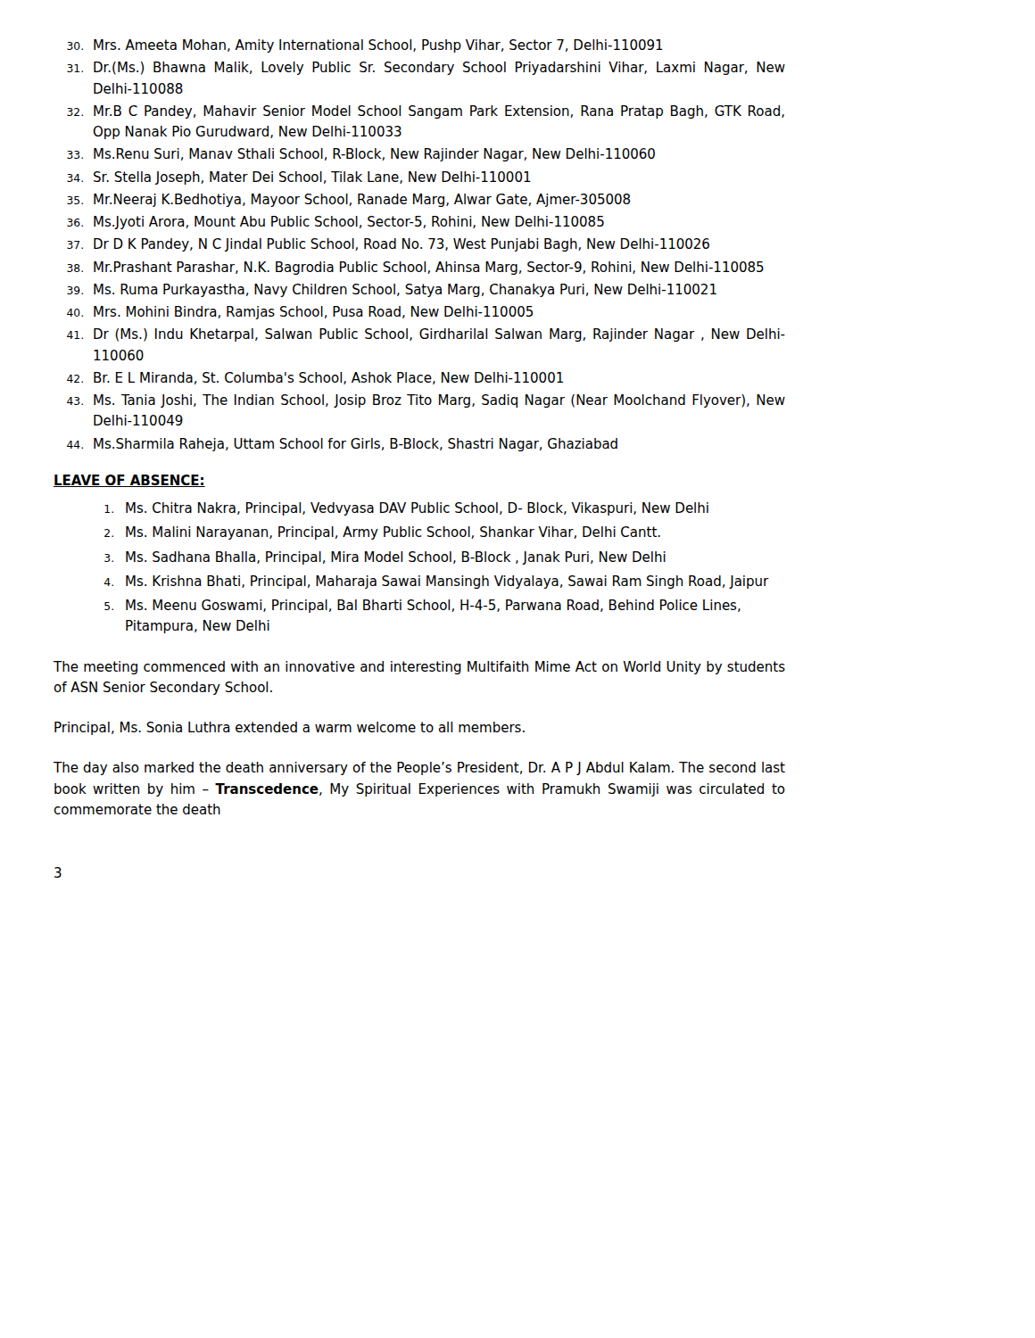Mrs. Ameeta Mohan, Amity International School, Pushp Vihar, Sector 7, Delhi-110091
Dr.(Ms.) Bhawna Malik, Lovely Public Sr. Secondary School Priyadarshini Vihar, Laxmi Nagar, New Delhi-110088
Mr.B C Pandey, Mahavir Senior Model School Sangam Park Extension, Rana Pratap Bagh, GTK Road, Opp Nanak Pio Gurudward, New Delhi-110033
Ms.Renu Suri, Manav Sthali School, R-Block, New Rajinder Nagar, New Delhi-110060
Sr. Stella Joseph, Mater Dei School, Tilak Lane, New Delhi-110001
Mr.Neeraj K.Bedhotiya, Mayoor School, Ranade Marg, Alwar Gate, Ajmer-305008
Ms.Jyoti Arora, Mount Abu Public School, Sector-5, Rohini, New Delhi-110085
Dr D K Pandey, N C Jindal Public School, Road No. 73, West Punjabi Bagh, New Delhi-110026
Mr.Prashant Parashar, N.K. Bagrodia Public School, Ahinsa Marg, Sector-9, Rohini, New Delhi-110085
Ms. Ruma Purkayastha, Navy Children School, Satya Marg, Chanakya Puri, New Delhi-110021
Mrs. Mohini Bindra, Ramjas School, Pusa Road, New Delhi-110005
Dr (Ms.) Indu Khetarpal, Salwan Public School, Girdharilal Salwan Marg, Rajinder Nagar , New Delhi-110060
Br. E L Miranda, St. Columba's School, Ashok Place, New Delhi-110001
Ms. Tania Joshi, The Indian School, Josip Broz Tito Marg, Sadiq Nagar (Near Moolchand Flyover), New Delhi-110049
Ms.Sharmila Raheja, Uttam School for Girls, B-Block, Shastri Nagar, Ghaziabad
LEAVE OF ABSENCE:
Ms. Chitra Nakra, Principal, Vedvyasa DAV Public School, D- Block, Vikaspuri, New Delhi
Ms. Malini Narayanan, Principal, Army Public School, Shankar Vihar, Delhi Cantt.
Ms. Sadhana Bhalla, Principal, Mira Model School, B-Block , Janak Puri, New Delhi
Ms. Krishna Bhati, Principal, Maharaja Sawai Mansingh Vidyalaya, Sawai Ram Singh Road, Jaipur
Ms. Meenu Goswami, Principal, Bal Bharti School, H-4-5, Parwana Road, Behind Police Lines, Pitampura, New Delhi
The meeting commenced with an innovative and interesting Multifaith Mime Act on World Unity by students of ASN Senior Secondary School.
Principal, Ms. Sonia Luthra extended a warm welcome to all members.
The day also marked the death anniversary of the People’s President, Dr. A P J Abdul Kalam. The second last book written by him – Transcedence, My Spiritual Experiences with Pramukh Swamiji was circulated to commemorate the death
3